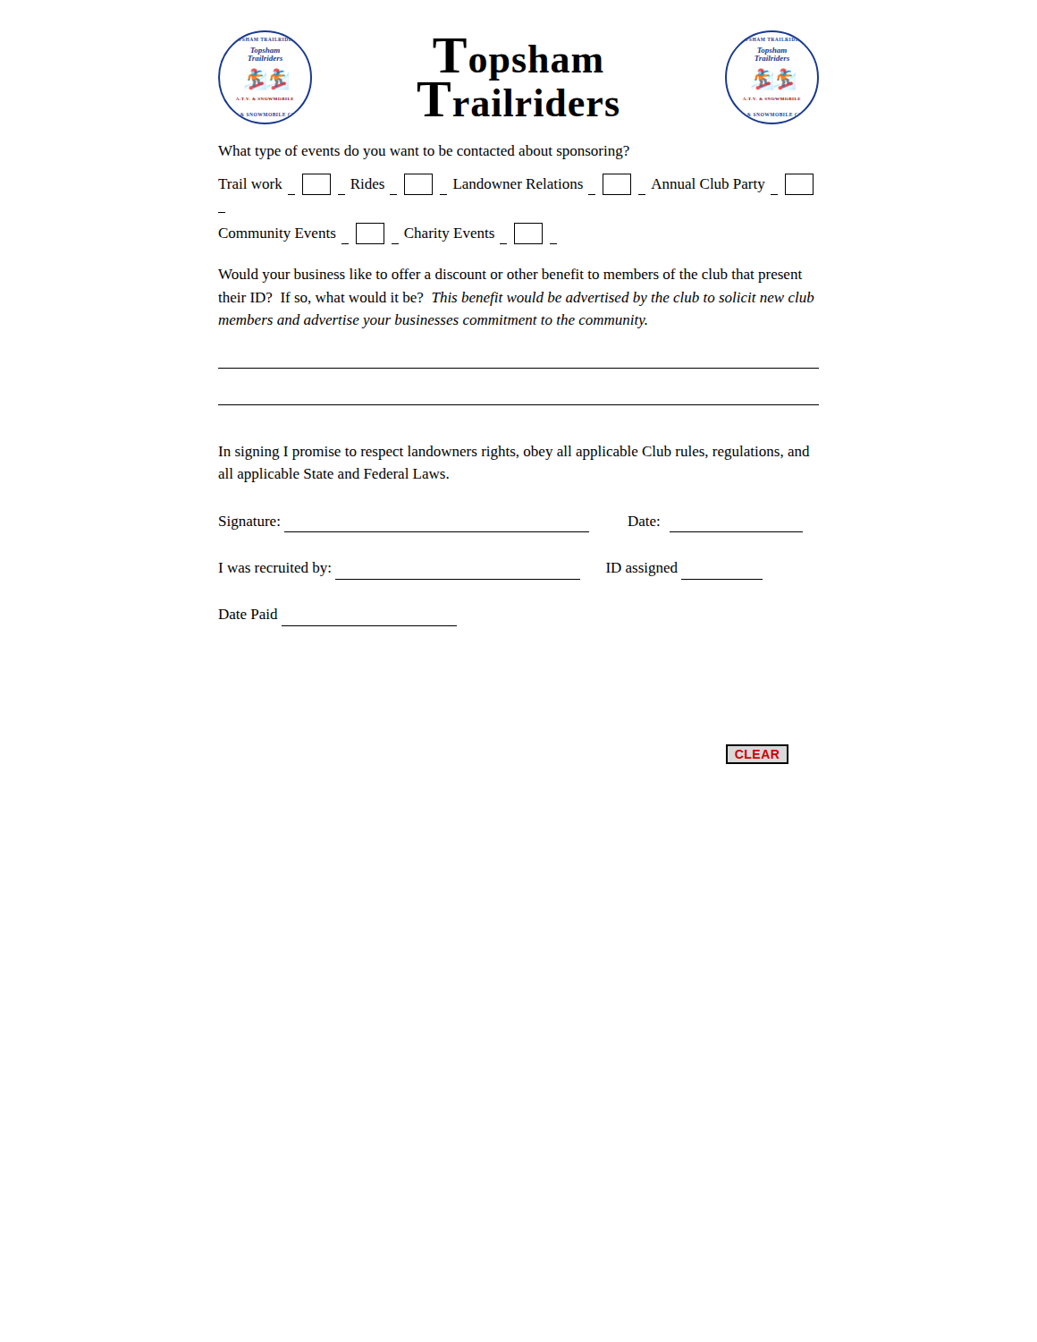TOPSHAM TRAILRIDERS
Topsham
Trailriders
🏂🏂
A.T.V. & SNOWMOBILE
ATV & SNOWMOBILE CLUB
Topsham
Trailriders
TOPSHAM TRAILRIDERS
Topsham
Trailriders
🏂🏂
A.T.V. & SNOWMOBILE
ATV & SNOWMOBILE CLUB
What type of events do you want to be contacted about sponsoring?
Trail work Rides Landowner Relations Annual Club Party
Community Events Charity Events
Would your business like to offer a discount or other benefit to members of the club that present their ID? If so, what would it be? This benefit would be advertised by the club to solicit new club members and advertise your businesses commitment to the community.
In signing I promise to respect landowners rights, obey all applicable Club rules, regulations, and all applicable State and Federal Laws.
Signature: Date:
I was recruited by: ID assigned
Date Paid
CLEAR